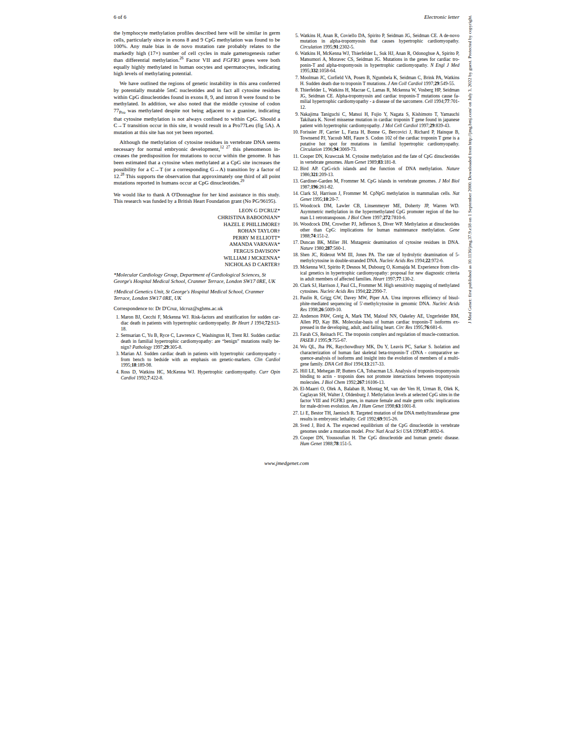J Med Genet: first published as 10.1136/jmg.37.9.e18 on 1 September 2000. Downloaded from http://jmg.bmj.com/ on July 3, 2022 by guest. Protected by copyright.
6 of 6
Electronic letter
the lymphocyte methylation profiles described here will be similar in germ cells, particularly since in exons 8 and 9 CpG methylation was found to be 100%. Any male bias in de novo mutation rate probably relates to the markedly high (17×) number of cell cycles in male gametogenesis rather than differential methylation.26 Factor VII and FGFR3 genes were both equally highly methylated in human oocytes and spermatocytes, indicating high levels of methylating potential.
We have outlined the regions of genetic instability in this area conferred by potentially mutable 5mC nucleotides and in fact all cytosine residues within CpG dinucleotides found in exons 8, 9, and intron 8 were found to be methylated. In addition, we also noted that the middle cytosine of codon 77Pro was methylated despite not being adjacent to a guanine, indicating that cytosine methylation is not always confined to within CpG. Should a C→T transition occur in this site, it would result in a Pro77Leu (fig 5A). A mutation at this site has not yet been reported.
Although the methylation of cytosine residues in vertebrate DNA seems necessary for normal embryonic development,12 27 this phenomenon increases the predisposition for mutations to occur within the genome. It has been estimated that a cytosine when methylated at a CpG site increases the possibility for a C→T (or a corresponding G→A) transition by a factor of 12.28 This supports the observation that approximately one third of all point mutations reported in humans occur at CpG dinucleotides.29
We would like to thank A O'Donnaghue for her kind assistance in this study. This research was funded by a British Heart Foundation grant (No PG/96195).
LEON G D'CRUZ*
CHRISTINA BABOONIAN*
HAZEL E PHILLIMORE†
ROHAN TAYLOR†
PERRY M ELLIOTT*
AMANDA VARNAVA*
FERGUS DAVISON*
WILLIAM J MCKENNA*
NICHOLAS D CARTER†
*Molecular Cardiology Group, Department of Cardiological Sciences, St George's Hospital Medical School, Cranmer Terrace, London SW17 0RE, UK
†Medical Genetics Unit, St George's Hospital Medical School, Cranmer Terrace, London SW17 0RE, UK
Correspondence to: Dr D'Cruz, ldcruz@sghms.ac.uk
Maron BJ, Cecchi F, Mckenna WJ. Risk-factors and stratification for sudden cardiac death in patients with hypertrophic cardiomyopathy. Br Heart J 1994;72:S13-18.
Semsarian C, Yu B, Ryce C, Lawrence C, Washington H, Trent RJ. Sudden cardiac death in familial hypertrophic cardiomyopathy: are “benign” mutations really benign? Pathology 1997;29:305-8.
Marian AJ. Sudden cardiac death in patients with hypertrophic cardiomyopathy - from bench to bedside with an emphasis on genetic-markers. Clin Cardiol 1995;18:189-98.
Ross D, Watkins HC, McKenna WJ. Hypertrophic cardiomyopathy. Curr Opin Cardiol 1992;7:422-8.
Watkins H, Anan R, Coviello DA, Spirito P, Seidman JG, Seidman CE. A de-novo mutation in alpha-tropomyosin that causes hypertrophic cardiomyopathy. Circulation 1995;91:2302-5.
Watkins H, McKenna WJ, Thierfelder L, Suk HJ, Anan R, Odonoghue A, Spirito P, Matsumori A, Moravec CS, Seidman JG. Mutations in the genes for cardiac troponin-T and alpha-tropomyosin in hypertrophic cardiomyopathy. N Engl J Med 1995;332:1058-64.
Moolman JC, Corfield VA, Posen B, Ngumbela K, Seidman C, Brink PA, Watkins H. Sudden death due to troponin T mutations. J Am Coll Cardiol 1997;29:549-55.
Thierfelder L, Watkins H, Macrae C, Lamas R, Mckenna W, Vosberg HP, Seidman JG, Seidman CE. Alpha-tropomyosin and cardiac troponin-T mutations cause familial hypertrophic cardiomyopathy - a disease of the sarcomere. Cell 1994;77:701-12.
Nakajima Taniguchi C, Matsui H, Fujio Y, Nagata S, Kishimoto T, Yamauchi Takihara K. Novel missense mutation in cardiac troponin T gene found in japanese patient with hypertrophic cardiomyopathy. J Mol Cell Cardiol 1997;29:839-43.
Forissier JF, Carrier L, Farza H, Bonne G, Bercovici J, Richard P, Hainque B, Townsend PJ, Yacoub MH, Faure S. Codon 102 of the cardiac troponin T gene is a putative hot spot for mutations in familial hypertrophic cardiomyopathy. Circulation 1996;94:3069-73.
Cooper DN, Krawczak M. Cytosine methylation and the fate of CpG dinucleotides in vertebrate genomes. Hum Genet 1989;83:181-8.
Bird AP. CpG-rich islands and the function of DNA methylation. Nature 1986;321:209-13.
Gardiner-Garden M, Frommer M. CpG islands in vertebrate genomes. J Mol Biol 1987;196:261-82.
Clark SJ, Harrison J, Frommer M. CpNpG methylation in mammalian cells. Nat Genet 1995;10:20-7.
Woodcock DM, Lawler CB, Linsenmeyer ME, Doherty JP, Warren WD. Asymmetric methylation in the hypermethylated CpG promoter region of the human L1 retrotransposon. J Biol Chem 1997;272:7810-6.
Woodcock DM, Crowther PJ, Jefferson S, Diver WP. Methylation at dinucleotides other than CpG: implications for human maintenance methylation. Gene 1988;74:151-2.
Duncan BK, Miller JH. Mutagenic deamination of cytosine residues in DNA. Nature 1980;287:560-1.
Shen JC, Rideout WM III, Jones PA. The rate of hydrolytic deamination of 5-methylcytosine in double-stranded DNA. Nucleic Acids Res 1994;22:972-6.
Mckenna WJ, Spirito P, Desnos M, Dubourg O, Komajda M. Experience from clinical genetics in hypertrophic cardiomyopathy: proposal for new diagnostic criteria in adult members of affected families. Heart 1997;77:130-2.
Clark SJ, Harrison J, Paul CL, Frommer M. High sensitivity mapping of methylated cytosines. Nucleic Acids Res 1994;22:2990-7.
Paulin R, Grigg GW, Davey MW, Piper AA. Urea improves efficiency of bisulphite-mediated sequencing of 5'-methylcytosine in genomic DNA. Nucleic Acids Res 1998;26:5009-10.
Anderson PAW, Greig A, Mark TM, Malouf NN, Oakeley AE, Ungerleider RM, Allen PD, Kay BK. Molecular-basis of human cardiac troponin-T isoforms expressed in the developing, adult, and failing heart. Circ Res 1995;76:681-6.
Farah CS, Reinach FC. The troponin complex and regulation of muscle-contraction. FASEB J 1995;9:755-67.
Wu QL, Jha PK, Raychowdhury MK, Du Y, Leavis PC, Sarkar S. Isolation and characterization of human fast skeletal beta-troponin-T cDNA - comparative sequence-analysis of isoforms and insight into the evolution of members of a multigene family. DNA Cell Biol 1994;13:217-33.
Hill LE, Mehegan JP, Butters CA, Tobacman LS. Analysis of troponin-tropomyosin binding to actin - troponin does not promote interactions between tropomyosin molecules. J Biol Chem 1992;267:16106-13.
El-Maarri O, Olek A, Balaban B, Montag M, van der Ven H, Urman B, Olek K, Caglayan SH, Walter J, Oldenburg J. Methylation levels at selected CpG sites in the factor VIII and FGFR3 genes, in mature female and male germ cells: implications for male-driven evolution. Am J Hum Genet 1998;63:1001-8.
Li E, Bestor TH, Jaenisch R. Targeted mutation of the DNA methyltransferase gene results in embryonic lethality. Cell 1992;69:915-26.
Sved J, Bird A. The expected equilibrium of the CpG dinucleotide in vertebrate genomes under a mutation model. Proc Natl Acad Sci USA 1990;87:4692-6.
Cooper DN, Youssoufian H. The CpG dinucleotide and human genetic disease. Hum Genet 1988;78:151-5.
www.jmedgenet.com